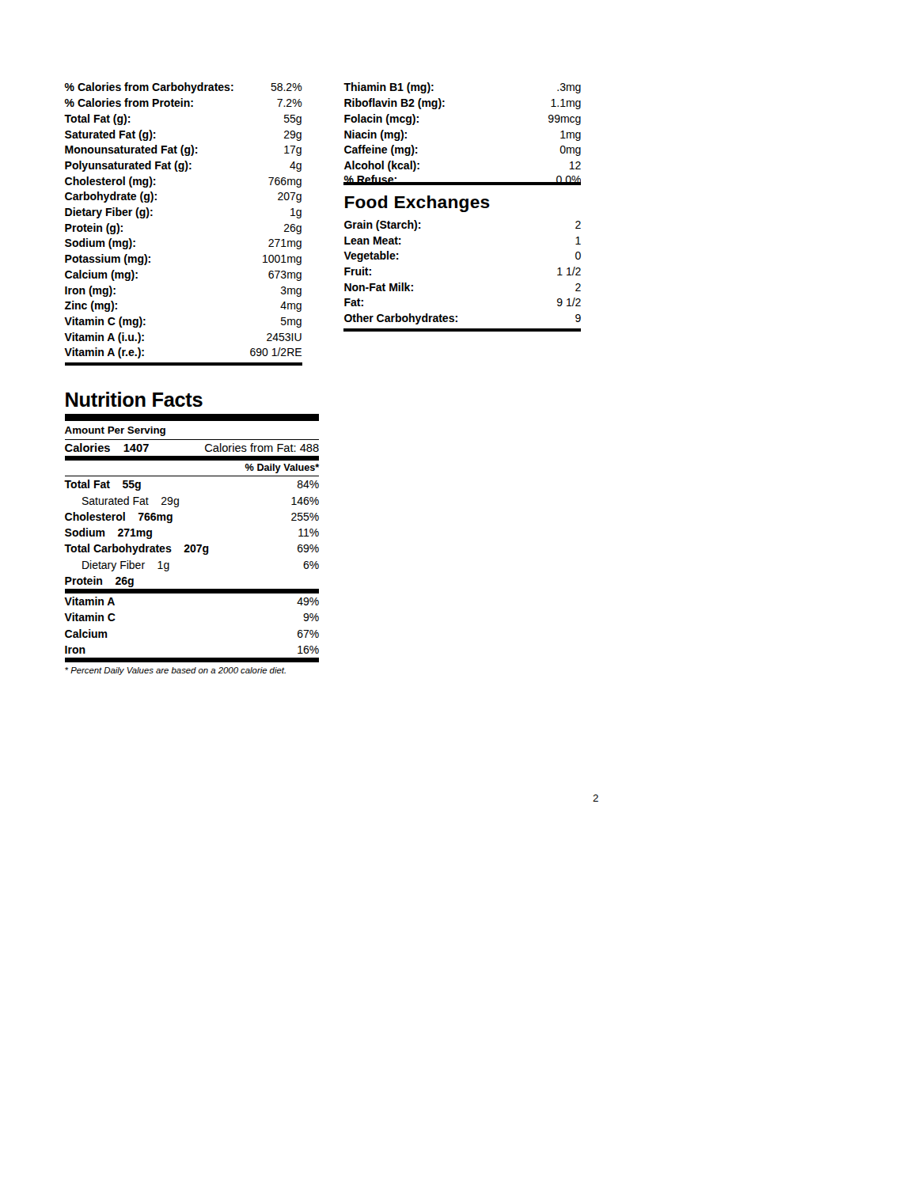| % Calories from Carbohydrates: | 58.2% |
| % Calories from Protein: | 7.2% |
| Total Fat (g): | 55g |
| Saturated Fat (g): | 29g |
| Monounsaturated Fat (g): | 17g |
| Polyunsaturated Fat (g): | 4g |
| Cholesterol (mg): | 766mg |
| Carbohydrate (g): | 207g |
| Dietary Fiber (g): | 1g |
| Protein (g): | 26g |
| Sodium (mg): | 271mg |
| Potassium (mg): | 1001mg |
| Calcium (mg): | 673mg |
| Iron (mg): | 3mg |
| Zinc (mg): | 4mg |
| Vitamin C (mg): | 5mg |
| Vitamin A (i.u.): | 2453IU |
| Vitamin A (r.e.): | 690 1/2RE |
| Thiamin B1 (mg): | .3mg |
| Riboflavin B2 (mg): | 1.1mg |
| Folacin (mcg): | 99mcg |
| Niacin (mg): | 1mg |
| Caffeine (mg): | 0mg |
| Alcohol (kcal): | 12 |
| % Refuse: | 0.0% |
Food Exchanges
| Grain (Starch): | 2 |
| Lean Meat: | 1 |
| Vegetable: | 0 |
| Fruit: | 1 1/2 |
| Non-Fat Milk: | 2 |
| Fat: | 9 1/2 |
| Other Carbohydrates: | 9 |
Nutrition Facts
Amount Per Serving
| Calories 1407 | Calories from Fat: 488 |
% Daily Values*
| Total Fat 55g | 84% |
| Saturated Fat 29g | 146% |
| Cholesterol 766mg | 255% |
| Sodium 271mg | 11% |
| Total Carbohydrates 207g | 69% |
| Dietary Fiber 1g | 6% |
| Protein 26g | |
| Vitamin A | 49% |
| Vitamin C | 9% |
| Calcium | 67% |
| Iron | 16% |
* Percent Daily Values are based on a 2000 calorie diet.
2